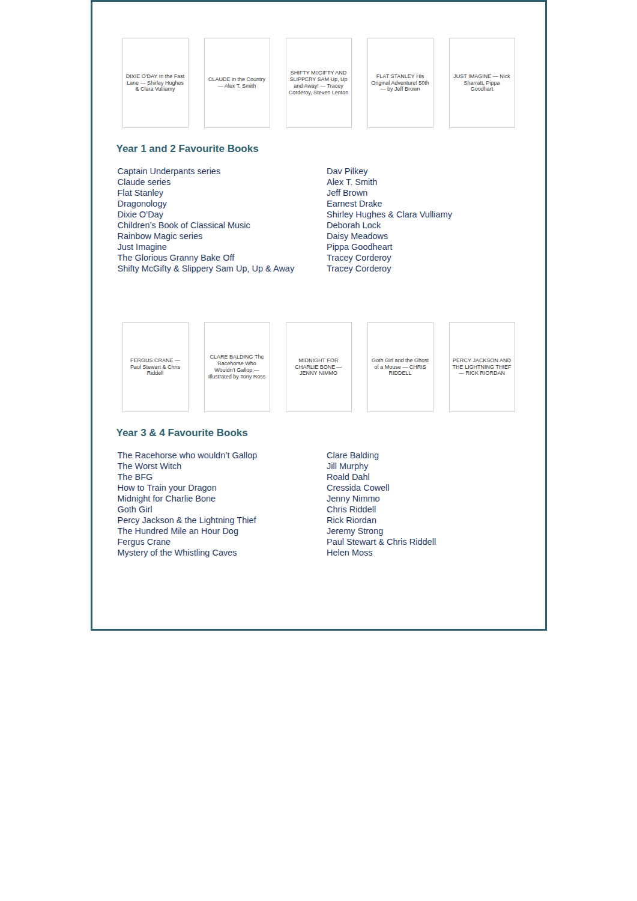DIXIE O'DAY In the Fast Lane — Shirley Hughes & Clara Vulliamy
CLAUDE in the Country — Alex T. Smith
SHIFTY McGIFTY AND SLIPPERY SAM Up, Up and Away! — Tracey Corderoy, Steven Lenton
FLAT STANLEY His Original Adventure! 50th — by Jeff Brown
JUST IMAGINE — Nick Sharratt, Pippa Goodhart
Year 1 and 2 Favourite Books
| Captain Underpants series | Dav Pilkey |
| Claude series | Alex T. Smith |
| Flat Stanley | Jeff Brown |
| Dragonology | Earnest Drake |
| Dixie O’Day | Shirley Hughes & Clara Vulliamy |
| Children’s Book of Classical Music | Deborah Lock |
| Rainbow Magic series | Daisy Meadows |
| Just Imagine | Pippa Goodheart |
| The Glorious Granny Bake Off | Tracey Corderoy |
| Shifty McGifty & Slippery Sam Up, Up & Away | Tracey Corderoy |
FERGUS CRANE — Paul Stewart & Chris Riddell
CLARE BALDING The Racehorse Who Wouldn't Gallop — Illustrated by Tony Ross
MIDNIGHT FOR CHARLIE BONE — JENNY NIMMO
Goth Girl and the Ghost of a Mouse — CHRIS RIDDELL
PERCY JACKSON AND THE LIGHTNING THIEF — RICK RIORDAN
Year 3 & 4 Favourite Books
| The Racehorse who wouldn’t Gallop | Clare Balding |
| The Worst Witch | Jill Murphy |
| The BFG | Roald Dahl |
| How to Train your Dragon | Cressida Cowell |
| Midnight for Charlie Bone | Jenny Nimmo |
| Goth Girl | Chris Riddell |
| Percy Jackson & the Lightning Thief | Rick Riordan |
| The Hundred Mile an Hour Dog | Jeremy Strong |
| Fergus Crane | Paul Stewart & Chris Riddell |
| Mystery of the Whistling Caves | Helen Moss |